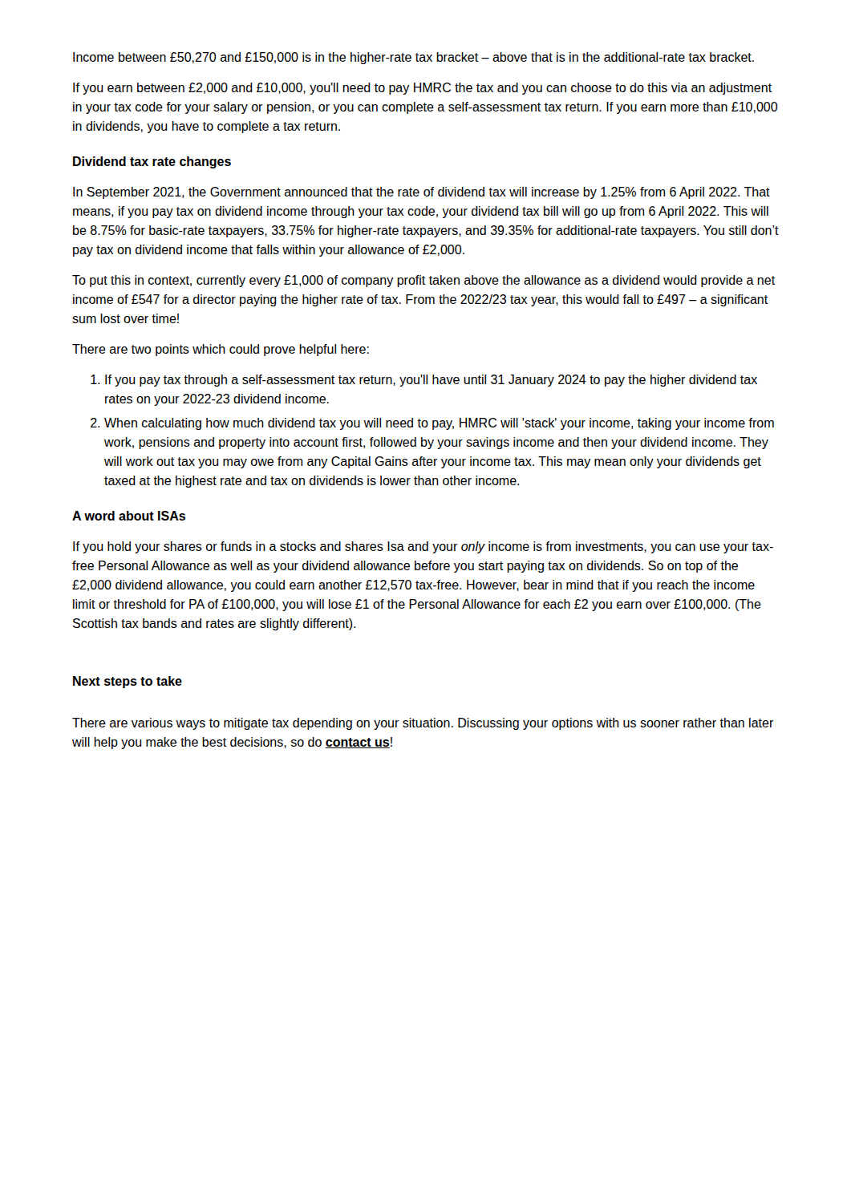Income between £50,270 and £150,000 is in the higher-rate tax bracket – above that is in the additional-rate tax bracket.
If you earn between £2,000 and £10,000, you'll need to pay HMRC the tax and you can choose to do this via an adjustment in your tax code for your salary or pension, or you can complete a self-assessment tax return. If you earn more than £10,000 in dividends, you have to complete a tax return.
Dividend tax rate changes
In September 2021, the Government announced that the rate of dividend tax will increase by 1.25% from 6 April 2022. That means, if you pay tax on dividend income through your tax code, your dividend tax bill will go up from 6 April 2022. This will be 8.75% for basic-rate taxpayers, 33.75% for higher-rate taxpayers, and 39.35% for additional-rate taxpayers. You still don’t pay tax on dividend income that falls within your allowance of £2,000.
To put this in context, currently every £1,000 of company profit taken above the allowance as a dividend would provide a net income of £547 for a director paying the higher rate of tax. From the 2022/23 tax year, this would fall to £497 – a significant sum lost over time!
There are two points which could prove helpful here:
If you pay tax through a self-assessment tax return, you'll have until 31 January 2024 to pay the higher dividend tax rates on your 2022-23 dividend income.
When calculating how much dividend tax you will need to pay, HMRC will 'stack' your income, taking your income from work, pensions and property into account first, followed by your savings income and then your dividend income. They will work out tax you may owe from any Capital Gains after your income tax. This may mean only your dividends get taxed at the highest rate and tax on dividends is lower than other income.
A word about ISAs
If you hold your shares or funds in a stocks and shares Isa and your only income is from investments, you can use your tax-free Personal Allowance as well as your dividend allowance before you start paying tax on dividends. So on top of the £2,000 dividend allowance, you could earn another £12,570 tax-free. However, bear in mind that if you reach the income limit or threshold for PA of £100,000, you will lose £1 of the Personal Allowance for each £2 you earn over £100,000. (The Scottish tax bands and rates are slightly different).
Next steps to take
There are various ways to mitigate tax depending on your situation. Discussing your options with us sooner rather than later will help you make the best decisions, so do contact us!